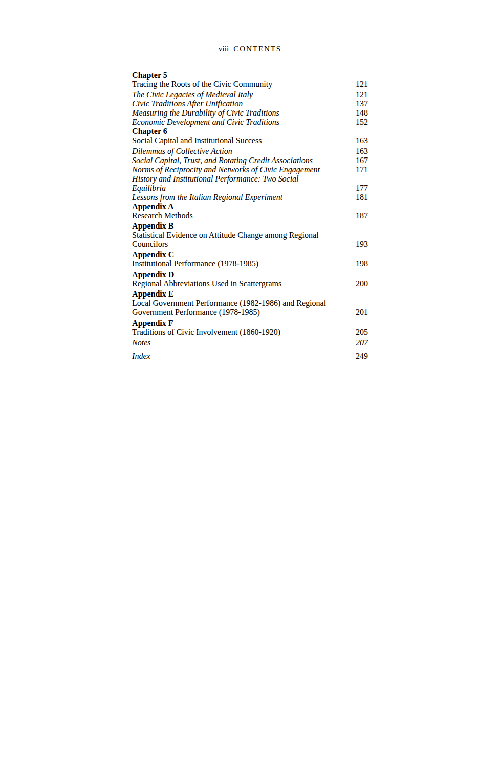viii CONTENTS
| Chapter 5 |
| Tracing the Roots of the Civic Community | 121 |
| The Civic Legacies of Medieval Italy | 121 |
| Civic Traditions After Unification | 137 |
| Measuring the Durability of Civic Traditions | 148 |
| Economic Development and Civic Traditions | 152 |
| Chapter 6 |
| Social Capital and Institutional Success | 163 |
| Dilemmas of Collective Action | 163 |
| Social Capital, Trust, and Rotating Credit Associations | 167 |
| Norms of Reciprocity and Networks of Civic Engagement | 171 |
| History and Institutional Performance: Two Social | |
| Equilibria | 177 |
| Lessons from the Italian Regional Experiment | 181 |
| Appendix A |
| Research Methods | 187 |
| Appendix B |
| Statistical Evidence on Attitude Change among Regional | |
| Councilors | 193 |
| Appendix C |
| Institutional Performance (1978-1985) | 198 |
| Appendix D |
| Regional Abbreviations Used in Scattergrams | 200 |
| Appendix E |
| Local Government Performance (1982-1986) and Regional | |
| Government Performance (1978-1985) | 201 |
| Appendix F |
| Traditions of Civic Involvement (1860-1920) | 205 |
| Notes | 207 |
| Index | 249 |